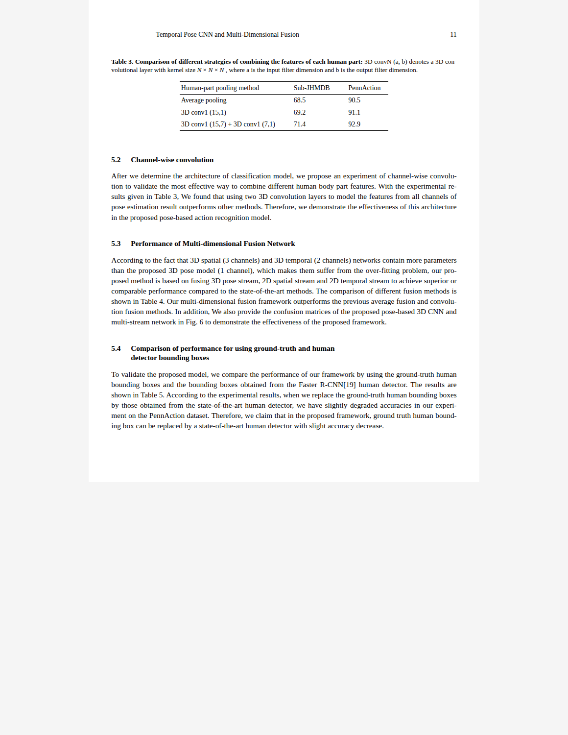Temporal Pose CNN and Multi-Dimensional Fusion 11
Table 3. Comparison of different strategies of combining the features of each human part: 3D convN (a, b) denotes a 3D convolutional layer with kernel size N × N × N , where a is the input filter dimension and b is the output filter dimension.
| Human-part pooling method | Sub-JHMDB | PennAction |
| --- | --- | --- |
| Average pooling | 68.5 | 90.5 |
| 3D conv1 (15,1) | 69.2 | 91.1 |
| 3D conv1 (15,7) + 3D conv1 (7,1) | 71.4 | 92.9 |
5.2 Channel-wise convolution
After we determine the architecture of classification model, we propose an experiment of channel-wise convolution to validate the most effective way to combine different human body part features. With the experimental results given in Table 3, We found that using two 3D convolution layers to model the features from all channels of pose estimation result outperforms other methods. Therefore, we demonstrate the effectiveness of this architecture in the proposed pose-based action recognition model.
5.3 Performance of Multi-dimensional Fusion Network
According to the fact that 3D spatial (3 channels) and 3D temporal (2 channels) networks contain more parameters than the proposed 3D pose model (1 channel), which makes them suffer from the over-fitting problem, our proposed method is based on fusing 3D pose stream, 2D spatial stream and 2D temporal stream to achieve superior or comparable performance compared to the state-of-the-art methods. The comparison of different fusion methods is shown in Table 4. Our multi-dimensional fusion framework outperforms the previous average fusion and convolution fusion methods. In addition, We also provide the confusion matrices of the proposed pose-based 3D CNN and multi-stream network in Fig. 6 to demonstrate the effectiveness of the proposed framework.
5.4 Comparison of performance for using ground-truth and humandetector bounding boxes
To validate the proposed model, we compare the performance of our framework by using the ground-truth human bounding boxes and the bounding boxes obtained from the Faster R-CNN[19] human detector. The results are shown in Table 5. According to the experimental results, when we replace the ground-truth human bounding boxes by those obtained from the state-of-the-art human detector, we have slightly degraded accuracies in our experiment on the PennAction dataset. Therefore, we claim that in the proposed framework, ground truth human bounding box can be replaced by a state-of-the-art human detector with slight accuracy decrease.